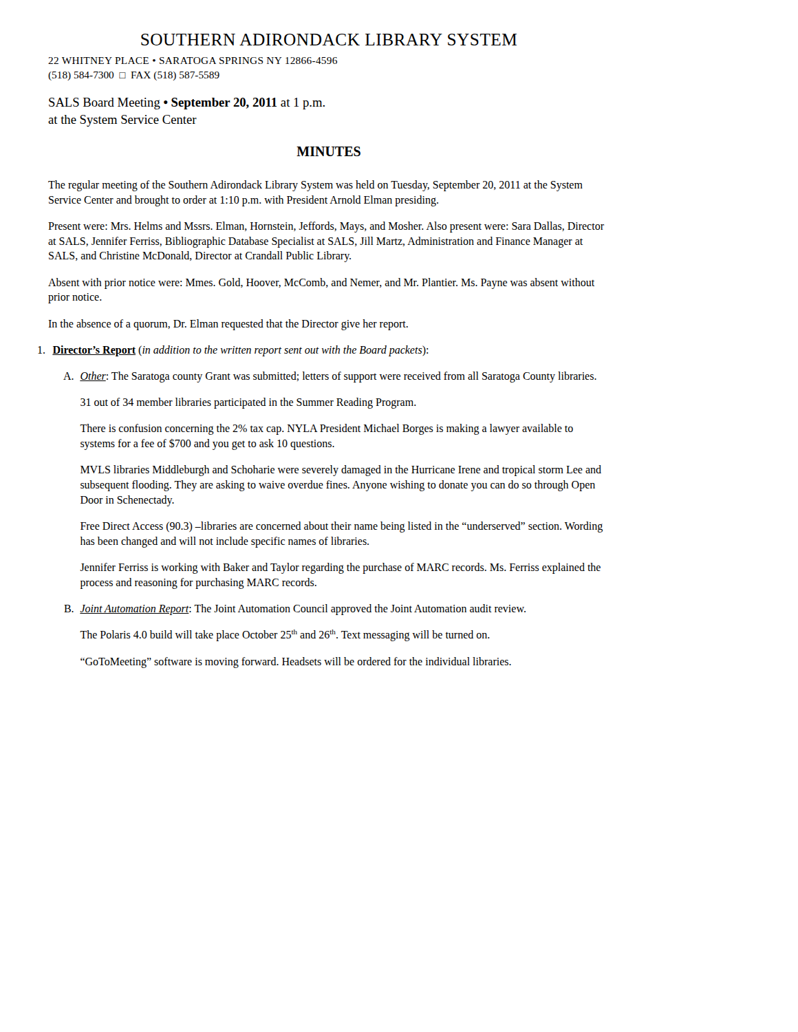SOUTHERN ADIRONDACK LIBRARY SYSTEM
22 WHITNEY PLACE • SARATOGA SPRINGS NY 12866-4596
(518) 584-7300 □ FAX (518) 587-5589
SALS Board Meeting • September 20, 2011 at 1 p.m.
at the System Service Center
MINUTES
The regular meeting of the Southern Adirondack Library System was held on Tuesday, September 20, 2011 at the System Service Center and brought to order at 1:10 p.m. with President Arnold Elman presiding.
Present were: Mrs. Helms and Mssrs. Elman, Hornstein, Jeffords, Mays, and Mosher. Also present were: Sara Dallas, Director at SALS, Jennifer Ferriss, Bibliographic Database Specialist at SALS, Jill Martz, Administration and Finance Manager at SALS, and Christine McDonald, Director at Crandall Public Library.
Absent with prior notice were: Mmes. Gold, Hoover, McComb, and Nemer, and Mr. Plantier. Ms. Payne was absent without prior notice.
In the absence of a quorum, Dr. Elman requested that the Director give her report.
Director’s Report (in addition to the written report sent out with the Board packets):
Other: The Saratoga county Grant was submitted; letters of support were received from all Saratoga County libraries.
31 out of 34 member libraries participated in the Summer Reading Program.
There is confusion concerning the 2% tax cap. NYLA President Michael Borges is making a lawyer available to systems for a fee of $700 and you get to ask 10 questions.
MVLS libraries Middleburgh and Schoharie were severely damaged in the Hurricane Irene and tropical storm Lee and subsequent flooding. They are asking to waive overdue fines. Anyone wishing to donate you can do so through Open Door in Schenectady.
Free Direct Access (90.3) –libraries are concerned about their name being listed in the “underserved” section. Wording has been changed and will not include specific names of libraries.
Jennifer Ferriss is working with Baker and Taylor regarding the purchase of MARC records. Ms. Ferriss explained the process and reasoning for purchasing MARC records.
Joint Automation Report: The Joint Automation Council approved the Joint Automation audit review.
The Polaris 4.0 build will take place October 25th and 26th. Text messaging will be turned on.
“GoToMeeting” software is moving forward. Headsets will be ordered for the individual libraries.